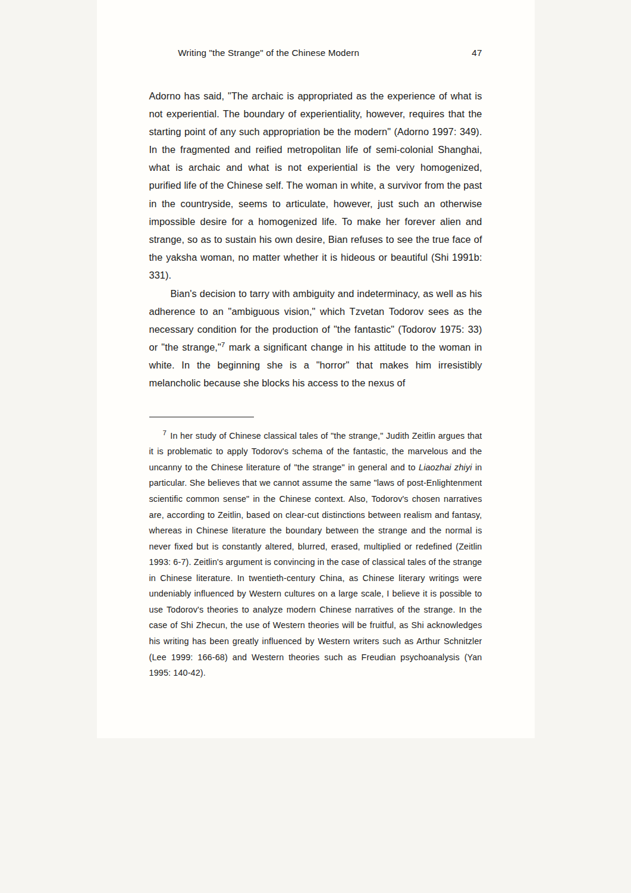Writing "the Strange" of the Chinese Modern 47
Adorno has said, "The archaic is appropriated as the experience of what is not experiential. The boundary of experientiality, however, requires that the starting point of any such appropriation be the modern" (Adorno 1997: 349). In the fragmented and reified metropolitan life of semi-colonial Shanghai, what is archaic and what is not experiential is the very homogenized, purified life of the Chinese self. The woman in white, a survivor from the past in the countryside, seems to articulate, however, just such an otherwise impossible desire for a homogenized life. To make her forever alien and strange, so as to sustain his own desire, Bian refuses to see the true face of the yaksha woman, no matter whether it is hideous or beautiful (Shi 1991b: 331).
Bian's decision to tarry with ambiguity and indeterminacy, as well as his adherence to an "ambiguous vision," which Tzvetan Todorov sees as the necessary condition for the production of "the fantastic" (Todorov 1975: 33) or "the strange,"7 mark a significant change in his attitude to the woman in white. In the beginning she is a "horror" that makes him irresistibly melancholic because she blocks his access to the nexus of
7 In her study of Chinese classical tales of "the strange," Judith Zeitlin argues that it is problematic to apply Todorov's schema of the fantastic, the marvelous and the uncanny to the Chinese literature of "the strange" in general and to Liaozhai zhiyi in particular. She believes that we cannot assume the same "laws of post-Enlightenment scientific common sense" in the Chinese context. Also, Todorov's chosen narratives are, according to Zeitlin, based on clear-cut distinctions between realism and fantasy, whereas in Chinese literature the boundary between the strange and the normal is never fixed but is constantly altered, blurred, erased, multiplied or redefined (Zeitlin 1993: 6-7). Zeitlin's argument is convincing in the case of classical tales of the strange in Chinese literature. In twentieth-century China, as Chinese literary writings were undeniably influenced by Western cultures on a large scale, I believe it is possible to use Todorov's theories to analyze modern Chinese narratives of the strange. In the case of Shi Zhecun, the use of Western theories will be fruitful, as Shi acknowledges his writing has been greatly influenced by Western writers such as Arthur Schnitzler (Lee 1999: 166-68) and Western theories such as Freudian psychoanalysis (Yan 1995: 140-42).